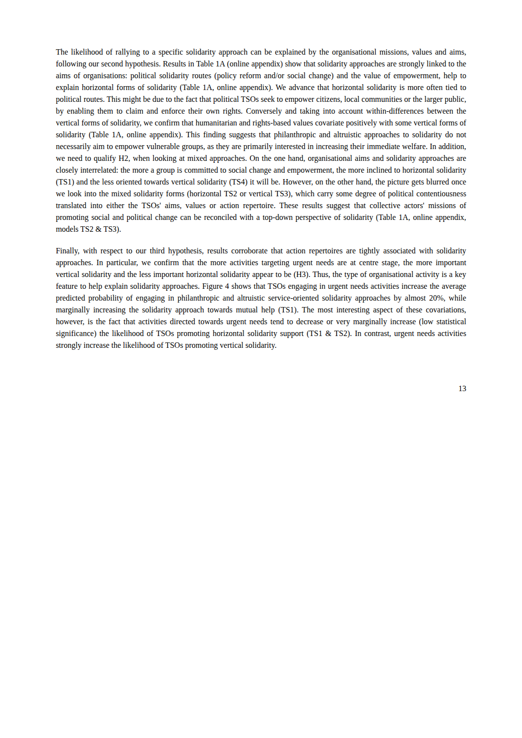The likelihood of rallying to a specific solidarity approach can be explained by the organisational missions, values and aims, following our second hypothesis. Results in Table 1A (online appendix) show that solidarity approaches are strongly linked to the aims of organisations: political solidarity routes (policy reform and/or social change) and the value of empowerment, help to explain horizontal forms of solidarity (Table 1A, online appendix). We advance that horizontal solidarity is more often tied to political routes. This might be due to the fact that political TSOs seek to empower citizens, local communities or the larger public, by enabling them to claim and enforce their own rights. Conversely and taking into account within-differences between the vertical forms of solidarity, we confirm that humanitarian and rights-based values covariate positively with some vertical forms of solidarity (Table 1A, online appendix). This finding suggests that philanthropic and altruistic approaches to solidarity do not necessarily aim to empower vulnerable groups, as they are primarily interested in increasing their immediate welfare. In addition, we need to qualify H2, when looking at mixed approaches. On the one hand, organisational aims and solidarity approaches are closely interrelated: the more a group is committed to social change and empowerment, the more inclined to horizontal solidarity (TS1) and the less oriented towards vertical solidarity (TS4) it will be. However, on the other hand, the picture gets blurred once we look into the mixed solidarity forms (horizontal TS2 or vertical TS3), which carry some degree of political contentiousness translated into either the TSOs' aims, values or action repertoire. These results suggest that collective actors' missions of promoting social and political change can be reconciled with a top-down perspective of solidarity (Table 1A, online appendix, models TS2 & TS3).
Finally, with respect to our third hypothesis, results corroborate that action repertoires are tightly associated with solidarity approaches. In particular, we confirm that the more activities targeting urgent needs are at centre stage, the more important vertical solidarity and the less important horizontal solidarity appear to be (H3). Thus, the type of organisational activity is a key feature to help explain solidarity approaches. Figure 4 shows that TSOs engaging in urgent needs activities increase the average predicted probability of engaging in philanthropic and altruistic service-oriented solidarity approaches by almost 20%, while marginally increasing the solidarity approach towards mutual help (TS1). The most interesting aspect of these covariations, however, is the fact that activities directed towards urgent needs tend to decrease or very marginally increase (low statistical significance) the likelihood of TSOs promoting horizontal solidarity support (TS1 & TS2). In contrast, urgent needs activities strongly increase the likelihood of TSOs promoting vertical solidarity.
13